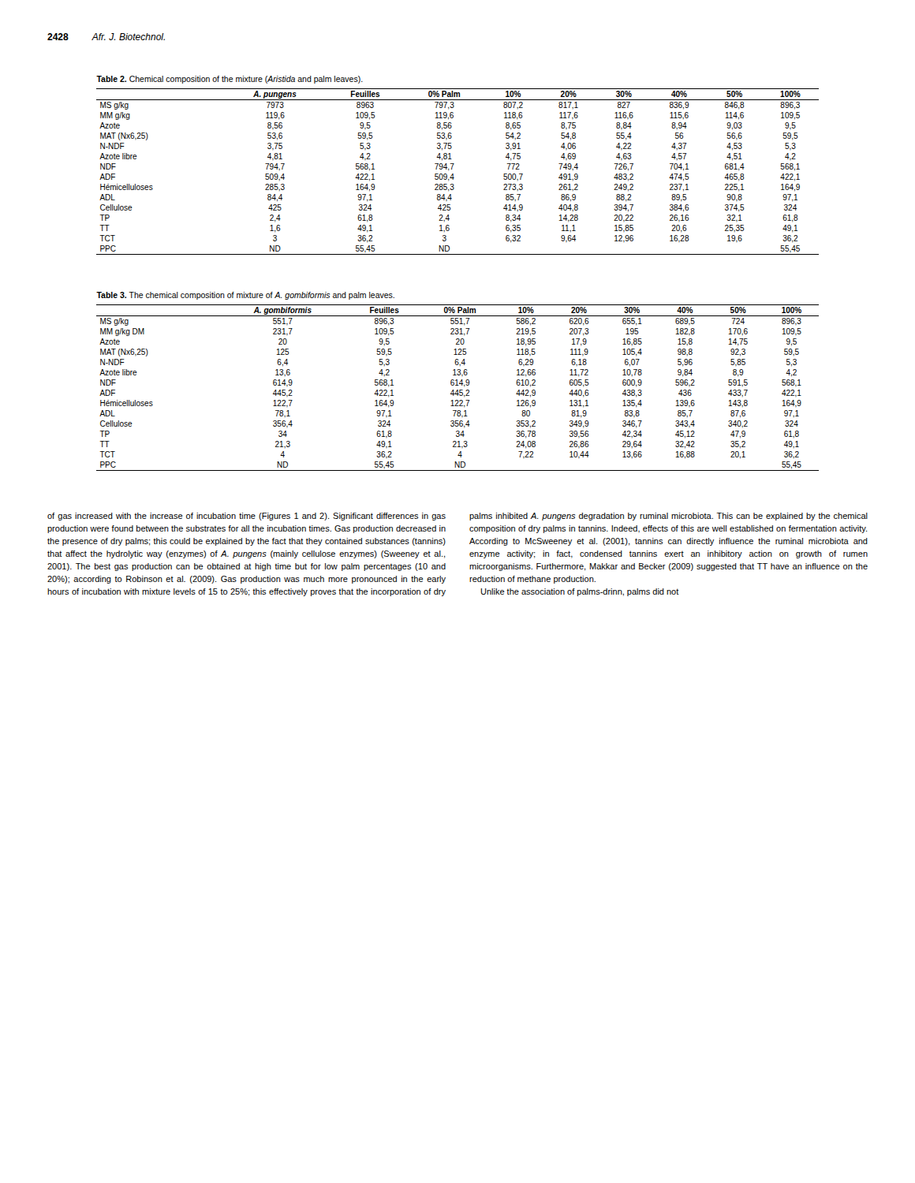2428 Afr. J. Biotechnol.
Table 2. Chemical composition of the mixture (Aristida and palm leaves).
| | A. pungens | Feuilles | 0% Palm | 10% | 20% | 30% | 40% | 50% | 100% |
| --- | --- | --- | --- | --- | --- | --- | --- | --- | --- |
| MS g/kg | 7973 | 8963 | 797,3 | 807,2 | 817,1 | 827 | 836,9 | 846,8 | 896,3 |
| MM g/kg | 119,6 | 109,5 | 119,6 | 118,6 | 117,6 | 116,6 | 115,6 | 114,6 | 109,5 |
| Azote | 8,56 | 9,5 | 8,56 | 8,65 | 8,75 | 8,84 | 8,94 | 9,03 | 9,5 |
| MAT (Nx6,25) | 53,6 | 59,5 | 53,6 | 54,2 | 54,8 | 55,4 | 56 | 56,6 | 59,5 |
| N-NDF | 3,75 | 5,3 | 3,75 | 3,91 | 4,06 | 4,22 | 4,37 | 4,53 | 5,3 |
| Azote libre | 4,81 | 4,2 | 4,81 | 4,75 | 4,69 | 4,63 | 4,57 | 4,51 | 4,2 |
| NDF | 794,7 | 568,1 | 794,7 | 772 | 749,4 | 726,7 | 704,1 | 681,4 | 568,1 |
| ADF | 509,4 | 422,1 | 509,4 | 500,7 | 491,9 | 483,2 | 474,5 | 465,8 | 422,1 |
| Hémicelluloses | 285,3 | 164,9 | 285,3 | 273,3 | 261,2 | 249,2 | 237,1 | 225,1 | 164,9 |
| ADL | 84,4 | 97,1 | 84,4 | 85,7 | 86,9 | 88,2 | 89,5 | 90,8 | 97,1 |
| Cellulose | 425 | 324 | 425 | 414,9 | 404,8 | 394,7 | 384,6 | 374,5 | 324 |
| TP | 2,4 | 61,8 | 2,4 | 8,34 | 14,28 | 20,22 | 26,16 | 32,1 | 61,8 |
| TT | 1,6 | 49,1 | 1,6 | 6,35 | 11,1 | 15,85 | 20,6 | 25,35 | 49,1 |
| TCT | 3 | 36,2 | 3 | 6,32 | 9,64 | 12,96 | 16,28 | 19,6 | 36,2 |
| PPC | ND | 55,45 | ND | | | | | | 55,45 |
Table 3. The chemical composition of mixture of A. gombiformis and palm leaves.
| | A. gombiformis | Feuilles | 0% Palm | 10% | 20% | 30% | 40% | 50% | 100% |
| --- | --- | --- | --- | --- | --- | --- | --- | --- | --- |
| MS g/kg | 551,7 | 896,3 | 551,7 | 586,2 | 620,6 | 655,1 | 689,5 | 724 | 896,3 |
| MM g/kg DM | 231,7 | 109,5 | 231,7 | 219,5 | 207,3 | 195 | 182,8 | 170,6 | 109,5 |
| Azote | 20 | 9,5 | 20 | 18,95 | 17,9 | 16,85 | 15,8 | 14,75 | 9,5 |
| MAT (Nx6,25) | 125 | 59,5 | 125 | 118,5 | 111,9 | 105,4 | 98,8 | 92,3 | 59,5 |
| N-NDF | 6,4 | 5,3 | 6,4 | 6,29 | 6,18 | 6,07 | 5,96 | 5,85 | 5,3 |
| Azote libre | 13,6 | 4,2 | 13,6 | 12,66 | 11,72 | 10,78 | 9,84 | 8,9 | 4,2 |
| NDF | 614,9 | 568,1 | 614,9 | 610,2 | 605,5 | 600,9 | 596,2 | 591,5 | 568,1 |
| ADF | 445,2 | 422,1 | 445,2 | 442,9 | 440,6 | 438,3 | 436 | 433,7 | 422,1 |
| Hémicelluloses | 122,7 | 164,9 | 122,7 | 126,9 | 131,1 | 135,4 | 139,6 | 143,8 | 164,9 |
| ADL | 78,1 | 97,1 | 78,1 | 80 | 81,9 | 83,8 | 85,7 | 87,6 | 97,1 |
| Cellulose | 356,4 | 324 | 356,4 | 353,2 | 349,9 | 346,7 | 343,4 | 340,2 | 324 |
| TP | 34 | 61,8 | 34 | 36,78 | 39,56 | 42,34 | 45,12 | 47,9 | 61,8 |
| TT | 21,3 | 49,1 | 21,3 | 24,08 | 26,86 | 29,64 | 32,42 | 35,2 | 49,1 |
| TCT | 4 | 36,2 | 4 | 7,22 | 10,44 | 13,66 | 16,88 | 20,1 | 36,2 |
| PPC | ND | 55,45 | ND | | | | | | 55,45 |
of gas increased with the increase of incubation time (Figures 1 and 2). Significant differences in gas production were found between the substrates for all the incubation times. Gas production decreased in the presence of dry palms; this could be explained by the fact that they contained substances (tannins) that affect the hydrolytic way (enzymes) of A. pungens (mainly cellulose enzymes) (Sweeney et al., 2001). The best gas production can be obtained at high time but for low palm percentages (10 and 20%); according to Robinson et al. (2009). Gas production was much more pronounced in the early hours of incubation with mixture levels of 15 to 25%; this effectively proves that the incorporation of dry palms inhibited A. pungens degradation by ruminal microbiota. This can be explained by the chemical composition of dry palms in tannins. Indeed, effects of this are well established on fermentation activity. According to McSweeney et al. (2001), tannins can directly influence the ruminal microbiota and enzyme activity; in fact, condensed tannins exert an inhibitory action on growth of rumen microorganisms. Furthermore, Makkar and Becker (2009) suggested that TT have an influence on the reduction of methane production.
Unlike the association of palms-drinn, palms did not